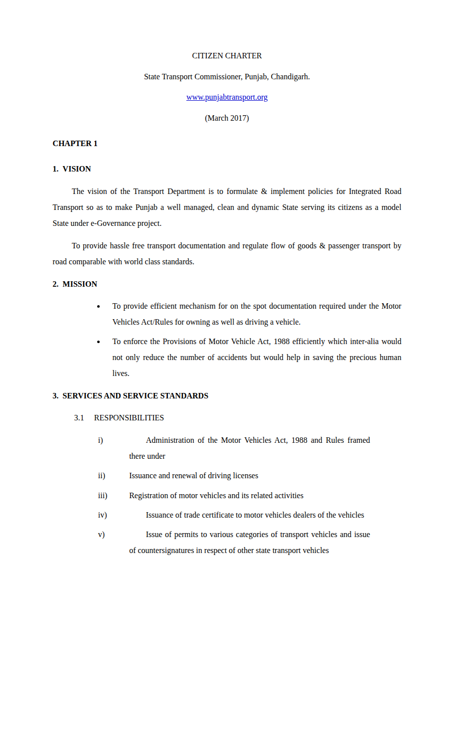CITIZEN CHARTER
State Transport Commissioner, Punjab, Chandigarh.
www.punjabtransport.org
(March 2017)
CHAPTER 1
1. VISION
The vision of the Transport Department is to formulate & implement policies for Integrated Road Transport so as to make Punjab a well managed, clean and dynamic State serving its citizens as a model State under e-Governance project.
To provide hassle free transport documentation and regulate flow of goods & passenger transport by road comparable with world class standards.
2. MISSION
To provide efficient mechanism for on the spot documentation required under the Motor Vehicles Act/Rules for owning as well as driving a vehicle.
To enforce the Provisions of Motor Vehicle Act, 1988 efficiently which inter-alia would not only reduce the number of accidents but would help in saving the precious human lives.
3. SERVICES AND SERVICE STANDARDS
3.1 RESPONSIBILITIES
| i) | Administration of the Motor Vehicles Act, 1988 and Rules framed there under |
| ii) | Issuance and renewal of driving licenses |
| iii) | Registration of motor vehicles and its related activities |
| iv) | Issuance of trade certificate to motor vehicles dealers of the vehicles |
| v) | Issue of permits to various categories of transport vehicles and issue of countersignatures in respect of other state transport vehicles |